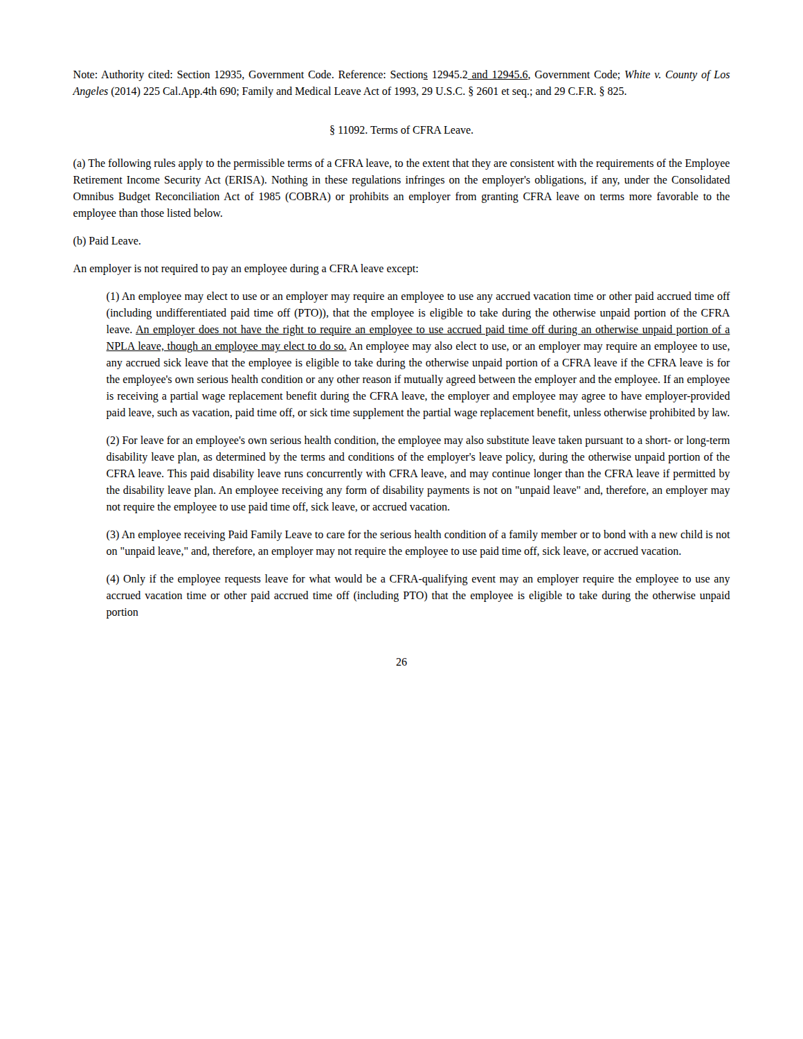Note: Authority cited: Section 12935, Government Code. Reference: Sections 12945.2 and 12945.6, Government Code; White v. County of Los Angeles (2014) 225 Cal.App.4th 690; Family and Medical Leave Act of 1993, 29 U.S.C. § 2601 et seq.; and 29 C.F.R. § 825.
§ 11092. Terms of CFRA Leave.
(a) The following rules apply to the permissible terms of a CFRA leave, to the extent that they are consistent with the requirements of the Employee Retirement Income Security Act (ERISA). Nothing in these regulations infringes on the employer's obligations, if any, under the Consolidated Omnibus Budget Reconciliation Act of 1985 (COBRA) or prohibits an employer from granting CFRA leave on terms more favorable to the employee than those listed below.
(b) Paid Leave.
An employer is not required to pay an employee during a CFRA leave except:
(1) An employee may elect to use or an employer may require an employee to use any accrued vacation time or other paid accrued time off (including undifferentiated paid time off (PTO)), that the employee is eligible to take during the otherwise unpaid portion of the CFRA leave. An employer does not have the right to require an employee to use accrued paid time off during an otherwise unpaid portion of a NPLA leave, though an employee may elect to do so. An employee may also elect to use, or an employer may require an employee to use, any accrued sick leave that the employee is eligible to take during the otherwise unpaid portion of a CFRA leave if the CFRA leave is for the employee's own serious health condition or any other reason if mutually agreed between the employer and the employee. If an employee is receiving a partial wage replacement benefit during the CFRA leave, the employer and employee may agree to have employer-provided paid leave, such as vacation, paid time off, or sick time supplement the partial wage replacement benefit, unless otherwise prohibited by law.
(2) For leave for an employee's own serious health condition, the employee may also substitute leave taken pursuant to a short- or long-term disability leave plan, as determined by the terms and conditions of the employer's leave policy, during the otherwise unpaid portion of the CFRA leave. This paid disability leave runs concurrently with CFRA leave, and may continue longer than the CFRA leave if permitted by the disability leave plan. An employee receiving any form of disability payments is not on "unpaid leave" and, therefore, an employer may not require the employee to use paid time off, sick leave, or accrued vacation.
(3) An employee receiving Paid Family Leave to care for the serious health condition of a family member or to bond with a new child is not on "unpaid leave," and, therefore, an employer may not require the employee to use paid time off, sick leave, or accrued vacation.
(4) Only if the employee requests leave for what would be a CFRA-qualifying event may an employer require the employee to use any accrued vacation time or other paid accrued time off (including PTO) that the employee is eligible to take during the otherwise unpaid portion
26